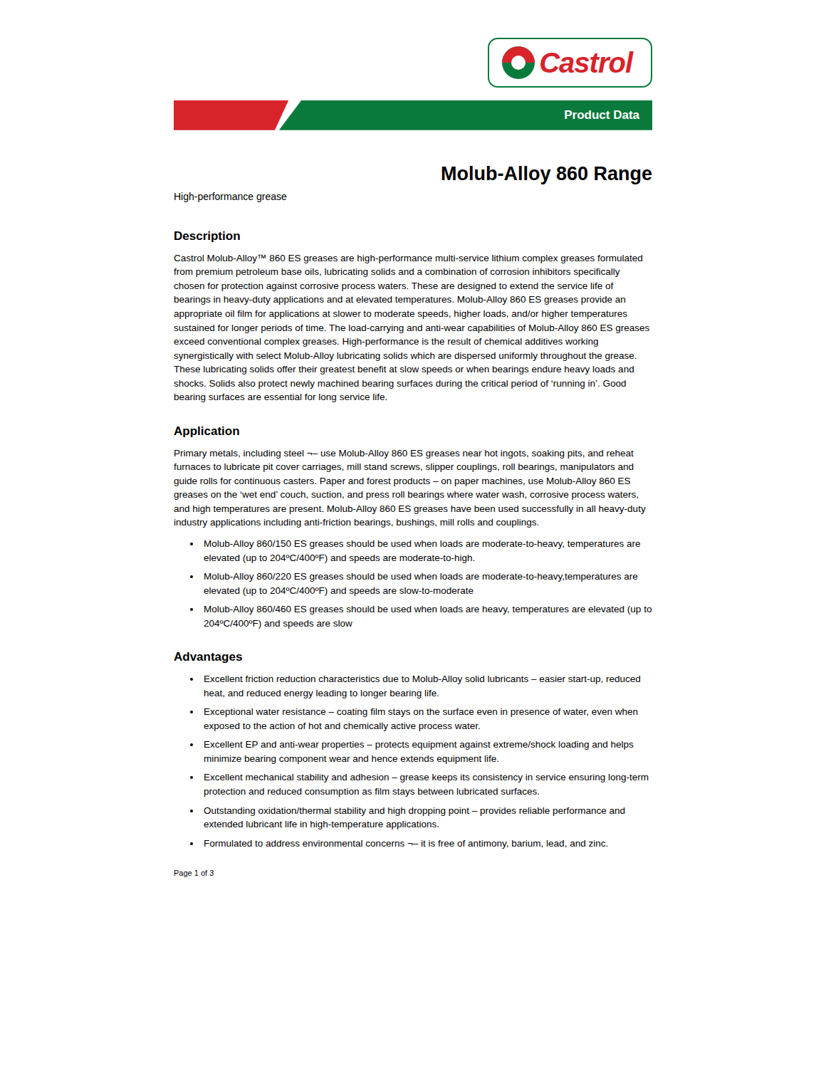Castrol
Product Data
Molub-Alloy 860 Range
High-performance grease
Description
Castrol Molub-Alloy™ 860 ES greases are high-performance multi-service lithium complex greases formulated from premium petroleum base oils, lubricating solids and a combination of corrosion inhibitors specifically chosen for protection against corrosive process waters. These are designed to extend the service life of bearings in heavy-duty applications and at elevated temperatures. Molub-Alloy 860 ES greases provide an appropriate oil film for applications at slower to moderate speeds, higher loads, and/or higher temperatures sustained for longer periods of time. The load-carrying and anti-wear capabilities of Molub-Alloy 860 ES greases exceed conventional complex greases. High-performance is the result of chemical additives working synergistically with select Molub-Alloy lubricating solids which are dispersed uniformly throughout the grease. These lubricating solids offer their greatest benefit at slow speeds or when bearings endure heavy loads and shocks. Solids also protect newly machined bearing surfaces during the critical period of ‘running in’. Good bearing surfaces are essential for long service life.
Application
Primary metals, including steel ¬– use Molub-Alloy 860 ES greases near hot ingots, soaking pits, and reheat furnaces to lubricate pit cover carriages, mill stand screws, slipper couplings, roll bearings, manipulators and guide rolls for continuous casters. Paper and forest products – on paper machines, use Molub-Alloy 860 ES greases on the ‘wet end’ couch, suction, and press roll bearings where water wash, corrosive process waters, and high temperatures are present. Molub-Alloy 860 ES greases have been used successfully in all heavy-duty industry applications including anti-friction bearings, bushings, mill rolls and couplings.
Molub-Alloy 860/150 ES greases should be used when loads are moderate-to-heavy, temperatures are elevated (up to 204ºC/400ºF) and speeds are moderate-to-high.
Molub-Alloy 860/220 ES greases should be used when loads are moderate-to-heavy,temperatures are elevated (up to 204ºC/400ºF) and speeds are slow-to-moderate
Molub-Alloy 860/460 ES greases should be used when loads are heavy, temperatures are elevated (up to 204ºC/400ºF) and speeds are slow
Advantages
Excellent friction reduction characteristics due to Molub-Alloy solid lubricants – easier start-up, reduced heat, and reduced energy leading to longer bearing life.
Exceptional water resistance – coating film stays on the surface even in presence of water, even when exposed to the action of hot and chemically active process water.
Excellent EP and anti-wear properties – protects equipment against extreme/shock loading and helps minimize bearing component wear and hence extends equipment life.
Excellent mechanical stability and adhesion – grease keeps its consistency in service ensuring long-term protection and reduced consumption as film stays between lubricated surfaces.
Outstanding oxidation/thermal stability and high dropping point – provides reliable performance and extended lubricant life in high-temperature applications.
Formulated to address environmental concerns ¬– it is free of antimony, barium, lead, and zinc.
Page 1 of 3